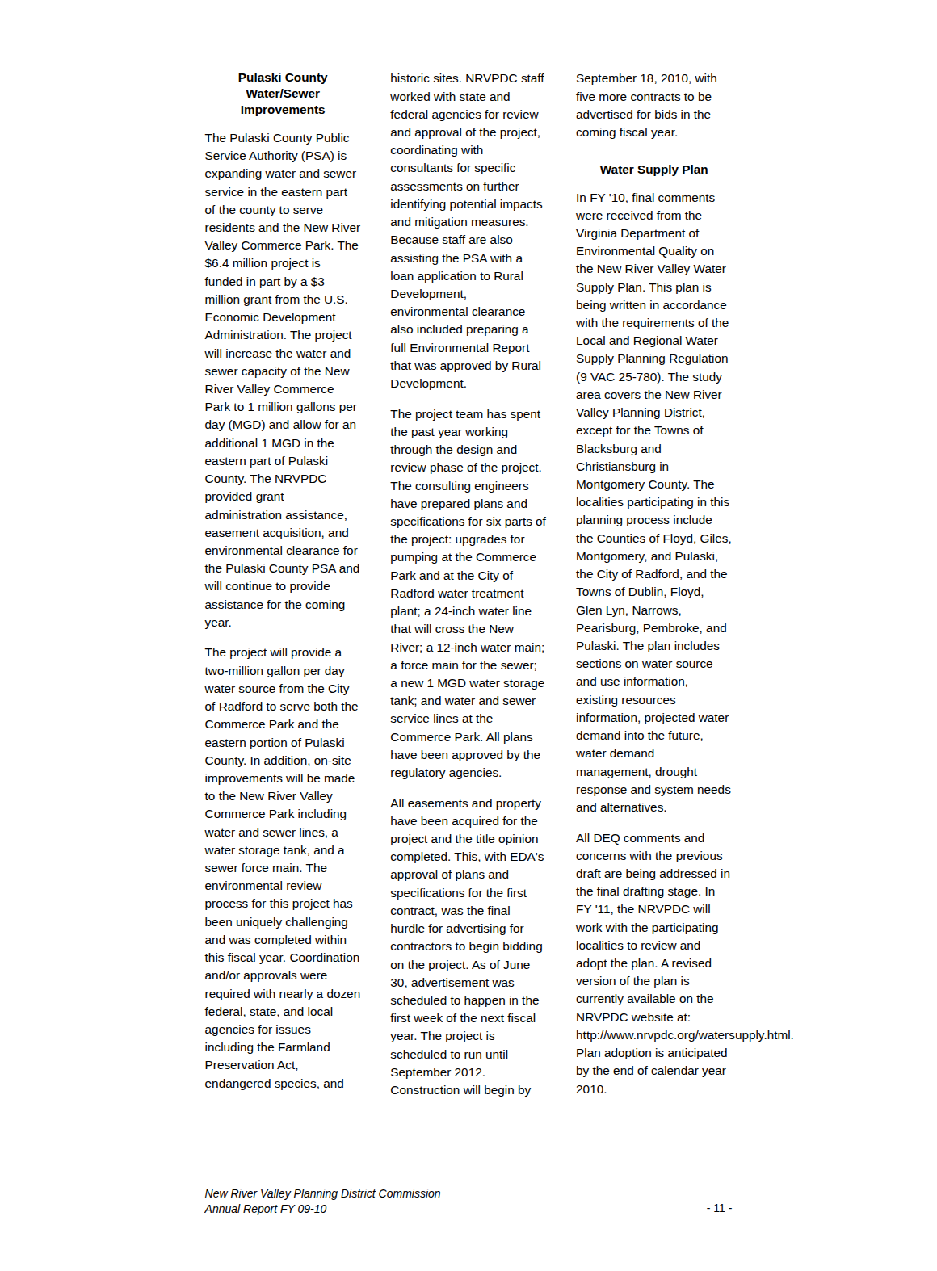Pulaski County Water/Sewer Improvements
The Pulaski County Public Service Authority (PSA) is expanding water and sewer service in the eastern part of the county to serve residents and the New River Valley Commerce Park. The $6.4 million project is funded in part by a $3 million grant from the U.S. Economic Development Administration. The project will increase the water and sewer capacity of the New River Valley Commerce Park to 1 million gallons per day (MGD) and allow for an additional 1 MGD in the eastern part of Pulaski County. The NRVPDC provided grant administration assistance, easement acquisition, and environmental clearance for the Pulaski County PSA and will continue to provide assistance for the coming year.
The project will provide a two-million gallon per day water source from the City of Radford to serve both the Commerce Park and the eastern portion of Pulaski County. In addition, on-site improvements will be made to the New River Valley Commerce Park including water and sewer lines, a water storage tank, and a sewer force main. The environmental review process for this project has been uniquely challenging and was completed within this fiscal year. Coordination and/or approvals were required with nearly a dozen federal, state, and local agencies for issues including the Farmland Preservation Act, endangered species, and historic sites. NRVPDC staff worked with state and federal agencies for review and approval of the project, coordinating with consultants for specific assessments on further identifying potential impacts and mitigation measures. Because staff are also assisting the PSA with a loan application to Rural Development, environmental clearance also included preparing a full Environmental Report that was approved by Rural Development.
The project team has spent the past year working through the design and review phase of the project. The consulting engineers have prepared plans and specifications for six parts of the project: upgrades for pumping at the Commerce Park and at the City of Radford water treatment plant; a 24-inch water line that will cross the New River; a 12-inch water main; a force main for the sewer; a new 1 MGD water storage tank; and water and sewer service lines at the Commerce Park. All plans have been approved by the regulatory agencies.
All easements and property have been acquired for the project and the title opinion completed. This, with EDA's approval of plans and specifications for the first contract, was the final hurdle for advertising for contractors to begin bidding on the project. As of June 30, advertisement was scheduled to happen in the first week of the next fiscal year. The project is scheduled to run until September 2012. Construction will begin by September 18, 2010, with five more contracts to be advertised for bids in the coming fiscal year.
Water Supply Plan
In FY '10, final comments were received from the Virginia Department of Environmental Quality on the New River Valley Water Supply Plan. This plan is being written in accordance with the requirements of the Local and Regional Water Supply Planning Regulation (9 VAC 25-780). The study area covers the New River Valley Planning District, except for the Towns of Blacksburg and Christiansburg in Montgomery County. The localities participating in this planning process include the Counties of Floyd, Giles, Montgomery, and Pulaski, the City of Radford, and the Towns of Dublin, Floyd, Glen Lyn, Narrows, Pearisburg, Pembroke, and Pulaski. The plan includes sections on water source and use information, existing resources information, projected water demand into the future, water demand management, drought response and system needs and alternatives.
All DEQ comments and concerns with the previous draft are being addressed in the final drafting stage. In FY '11, the NRVPDC will work with the participating localities to review and adopt the plan. A revised version of the plan is currently available on the NRVPDC website at: http://www.nrvpdc.org/watersupply.html. Plan adoption is anticipated by the end of calendar year 2010.
New River Valley Planning District Commission
Annual Report FY 09-10
- 11 -